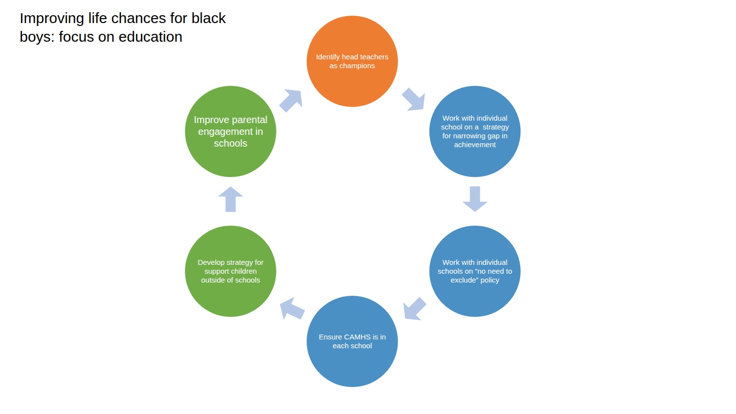Improving life chances for black boys: focus on education
Identify head teachers as champions
Work with individual school on a strategy for narrowing gap in achievement
Work with individual schools on “no need to exclude” policy
Ensure CAMHS is in each school
Develop strategy for support children outside of schools
Improve parental engagement in schools